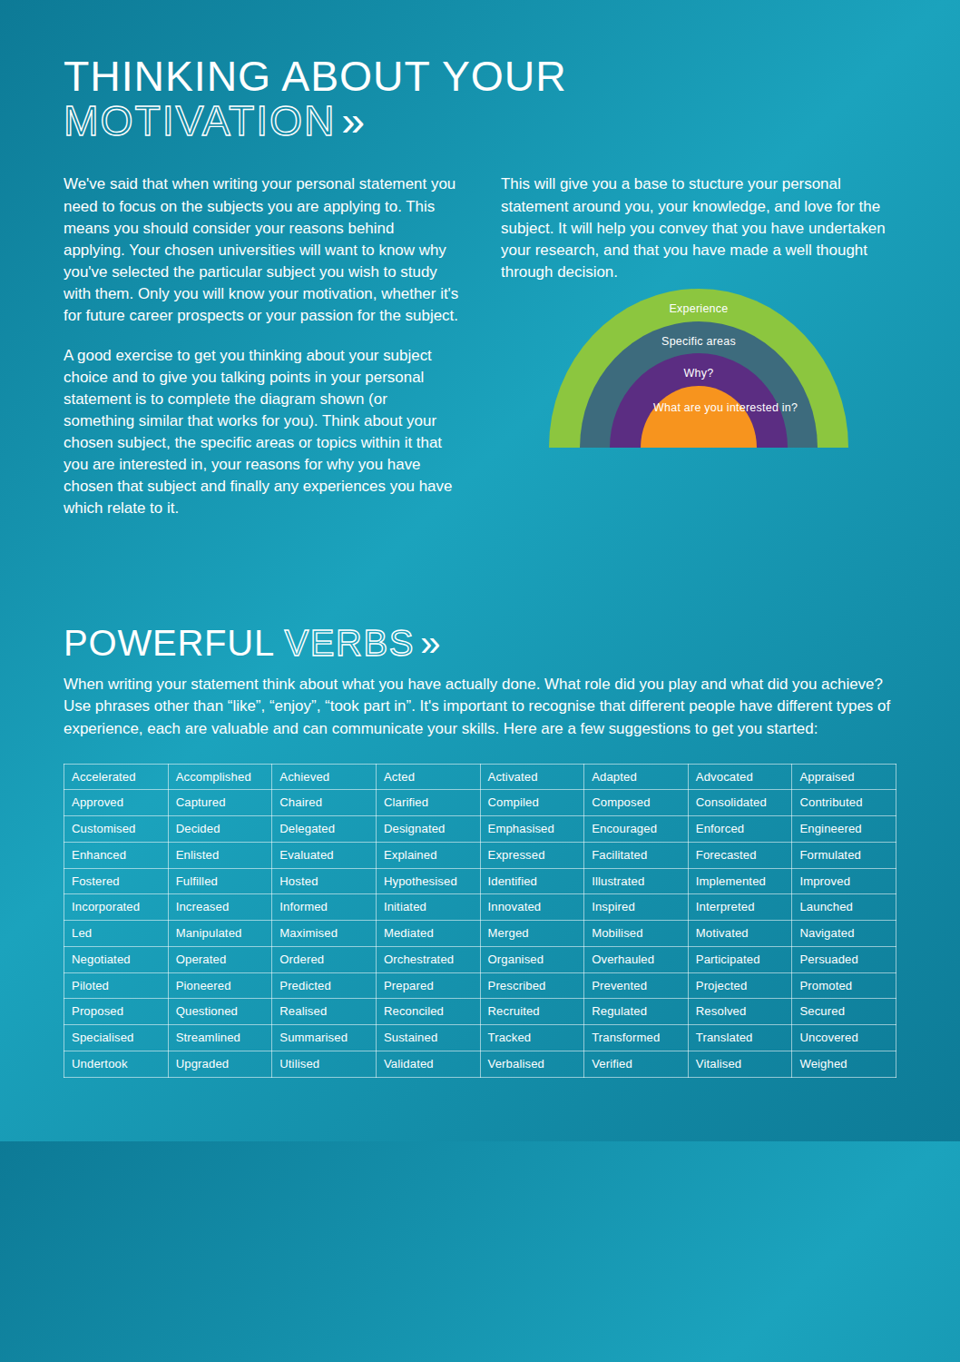Thinking about your
Motivation»
We've said that when writing your personal statement you need to focus on the subjects you are applying to. This means you should consider your reasons behind applying. Your chosen universities will want to know why you've selected the particular subject you wish to study with them. Only you will know your motivation, whether it's for future career prospects or your passion for the subject.
A good exercise to get you thinking about your subject choice and to give you talking points in your personal statement is to complete the diagram shown (or something similar that works for you). Think about your chosen subject, the specific areas or topics within it that you are interested in, your reasons for why you have chosen that subject and finally any experiences you have which relate to it.
This will give you a base to stucture your personal statement around you, your knowledge, and love for the subject. It will help you convey that you have undertaken your research, and that you have made a well thought through decision.
Experience
Specific areas
Why?
What are you interested in?
Powerful Verbs»
When writing your statement think about what you have actually done. What role did you play and what did you achieve? Use phrases other than “like”, “enjoy”, “took part in”. It's important to recognise that different people have different types of experience, each are valuable and can communicate your skills. Here are a few suggestions to get you started:
| Accelerated | Accomplished | Achieved | Acted | Activated | Adapted | Advocated | Appraised |
| Approved | Captured | Chaired | Clarified | Compiled | Composed | Consolidated | Contributed |
| Customised | Decided | Delegated | Designated | Emphasised | Encouraged | Enforced | Engineered |
| Enhanced | Enlisted | Evaluated | Explained | Expressed | Facilitated | Forecasted | Formulated |
| Fostered | Fulfilled | Hosted | Hypothesised | Identified | Illustrated | Implemented | Improved |
| Incorporated | Increased | Informed | Initiated | Innovated | Inspired | Interpreted | Launched |
| Led | Manipulated | Maximised | Mediated | Merged | Mobilised | Motivated | Navigated |
| Negotiated | Operated | Ordered | Orchestrated | Organised | Overhauled | Participated | Persuaded |
| Piloted | Pioneered | Predicted | Prepared | Prescribed | Prevented | Projected | Promoted |
| Proposed | Questioned | Realised | Reconciled | Recruited | Regulated | Resolved | Secured |
| Specialised | Streamlined | Summarised | Sustained | Tracked | Transformed | Translated | Uncovered |
| Undertook | Upgraded | Utilised | Validated | Verbalised | Verified | Vitalised | Weighed |